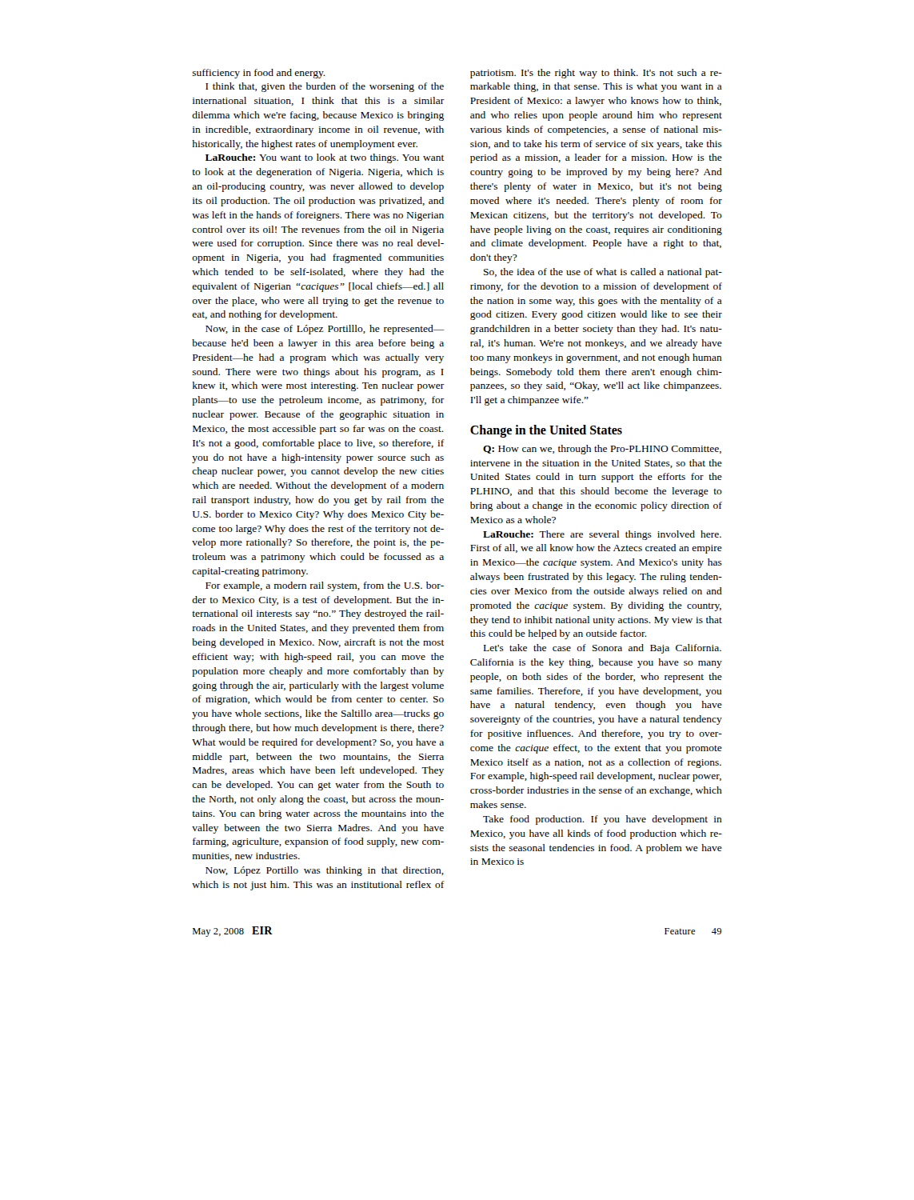sufficiency in food and energy.
I think that, given the burden of the worsening of the international situation, I think that this is a similar dilemma which we're facing, because Mexico is bringing in incredible, extraordinary income in oil revenue, with historically, the highest rates of unemployment ever.
LaRouche: You want to look at two things. You want to look at the degeneration of Nigeria. Nigeria, which is an oil-producing country, was never allowed to develop its oil production. The oil production was privatized, and was left in the hands of foreigners. There was no Nigerian control over its oil! The revenues from the oil in Nigeria were used for corruption. Since there was no real development in Nigeria, you had fragmented communities which tended to be self-isolated, where they had the equivalent of Nigerian “caciques” [local chiefs—ed.] all over the place, who were all trying to get the revenue to eat, and nothing for development.
Now, in the case of López Portilllo, he represented—because he'd been a lawyer in this area before being a President—he had a program which was actually very sound. There were two things about his program, as I knew it, which were most interesting. Ten nuclear power plants—to use the petroleum income, as patrimony, for nuclear power. Because of the geographic situation in Mexico, the most accessible part so far was on the coast. It's not a good, comfortable place to live, so therefore, if you do not have a high-intensity power source such as cheap nuclear power, you cannot develop the new cities which are needed. Without the development of a modern rail transport industry, how do you get by rail from the U.S. border to Mexico City? Why does Mexico City become too large? Why does the rest of the territory not develop more rationally? So therefore, the point is, the petroleum was a patrimony which could be focussed as a capital-creating patrimony.
For example, a modern rail system, from the U.S. border to Mexico City, is a test of development. But the international oil interests say “no.” They destroyed the railroads in the United States, and they prevented them from being developed in Mexico. Now, aircraft is not the most efficient way; with high-speed rail, you can move the population more cheaply and more comfortably than by going through the air, particularly with the largest volume of migration, which would be from center to center. So you have whole sections, like the Saltillo area—trucks go through there, but how much development is there, there? What would be required for development? So, you have a middle part, between the two mountains, the Sierra Madres, areas which have been left undeveloped. They can be developed. You can get water from the South to the North, not only along the coast, but across the mountains. You can bring water across the mountains into the valley between the two Sierra Madres. And you have farming, agriculture, expansion of food supply, new communities, new industries.
Now, López Portillo was thinking in that direction, which is not just him. This was an institutional reflex of patriotism. It's the right way to think. It's not such a remarkable thing, in that sense. This is what you want in a President of Mexico: a lawyer who knows how to think, and who relies upon people around him who represent various kinds of competencies, a sense of national mission, and to take his term of service of six years, take this period as a mission, a leader for a mission. How is the country going to be improved by my being here? And there's plenty of water in Mexico, but it's not being moved where it's needed. There's plenty of room for Mexican citizens, but the territory's not developed. To have people living on the coast, requires air conditioning and climate development. People have a right to that, don't they?
So, the idea of the use of what is called a national patrimony, for the devotion to a mission of development of the nation in some way, this goes with the mentality of a good citizen. Every good citizen would like to see their grandchildren in a better society than they had. It's natural, it's human. We're not monkeys, and we already have too many monkeys in government, and not enough human beings. Somebody told them there aren't enough chimpanzees, so they said, “Okay, we'll act like chimpanzees. I'll get a chimpanzee wife.”
Change in the United States
Q: How can we, through the Pro-PLHINO Committee, intervene in the situation in the United States, so that the United States could in turn support the efforts for the PLHINO, and that this should become the leverage to bring about a change in the economic policy direction of Mexico as a whole?
LaRouche: There are several things involved here. First of all, we all know how the Aztecs created an empire in Mexico—the cacique system. And Mexico's unity has always been frustrated by this legacy. The ruling tendencies over Mexico from the outside always relied on and promoted the cacique system. By dividing the country, they tend to inhibit national unity actions. My view is that this could be helped by an outside factor.
Let's take the case of Sonora and Baja California. California is the key thing, because you have so many people, on both sides of the border, who represent the same families. Therefore, if you have development, you have a natural tendency, even though you have sovereignty of the countries, you have a natural tendency for positive influences. And therefore, you try to overcome the cacique effect, to the extent that you promote Mexico itself as a nation, not as a collection of regions. For example, high-speed rail development, nuclear power, cross-border industries in the sense of an exchange, which makes sense.
Take food production. If you have development in Mexico, you have all kinds of food production which resists the seasonal tendencies in food. A problem we have in Mexico is
May 2, 2008 EIR
Feature49